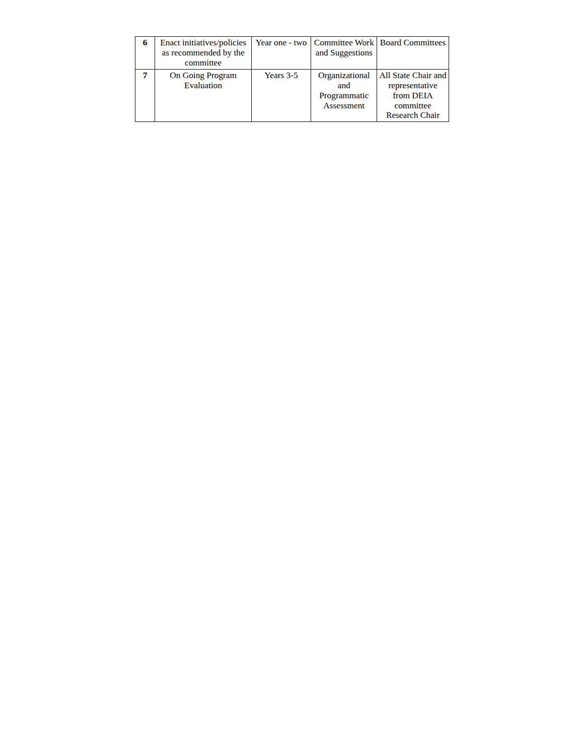| 6 | Enact initiatives/policies as recommended by the committee | Year one - two | Committee Work and Suggestions | Board Committees |
| 7 | On Going Program Evaluation | Years 3-5 | Organizational and Programmatic Assessment | All State Chair and representative from DEIA committee Research Chair |